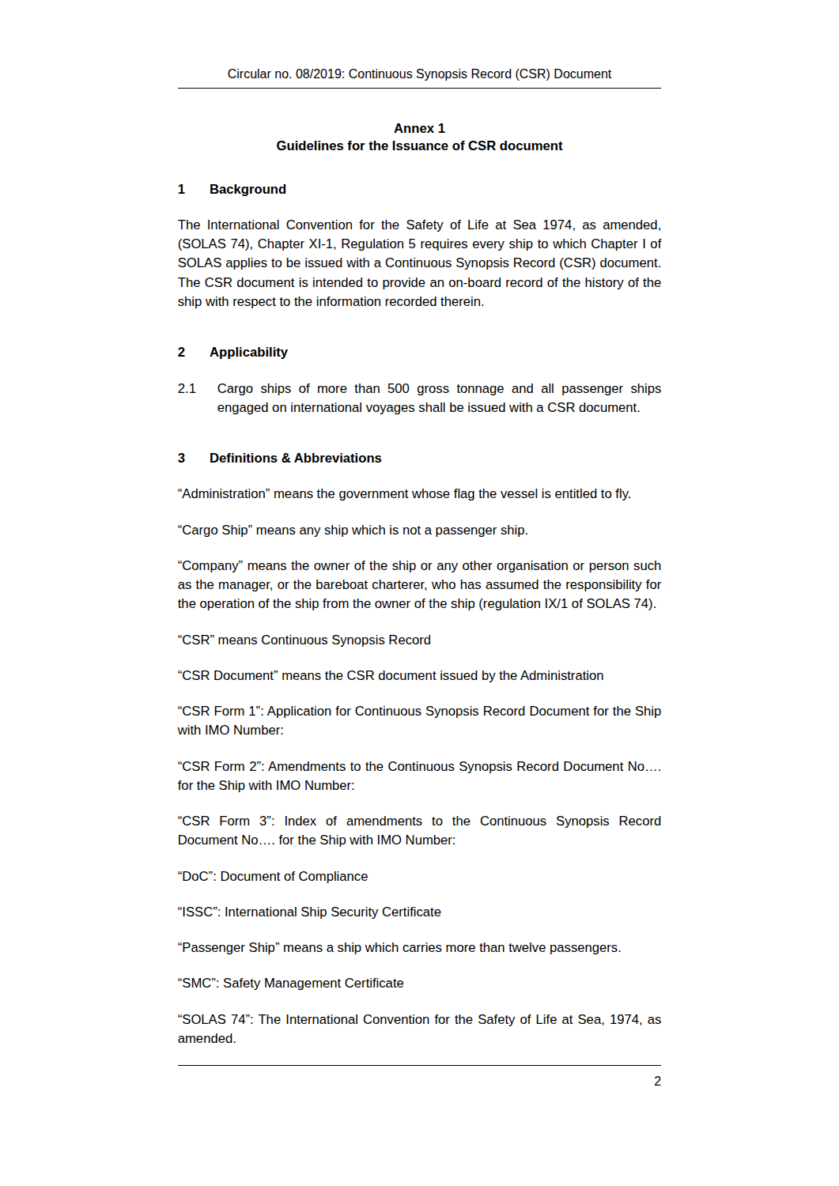Circular no. 08/2019: Continuous Synopsis Record (CSR) Document
Annex 1 Guidelines for the Issuance of CSR document
1 Background
The International Convention for the Safety of Life at Sea 1974, as amended, (SOLAS 74), Chapter XI-1, Regulation 5 requires every ship to which Chapter I of SOLAS applies to be issued with a Continuous Synopsis Record (CSR) document. The CSR document is intended to provide an on-board record of the history of the ship with respect to the information recorded therein.
2 Applicability
2.1 Cargo ships of more than 500 gross tonnage and all passenger ships engaged on international voyages shall be issued with a CSR document.
3 Definitions & Abbreviations
“Administration” means the government whose flag the vessel is entitled to fly.
“Cargo Ship” means any ship which is not a passenger ship.
“Company” means the owner of the ship or any other organisation or person such as the manager, or the bareboat charterer, who has assumed the responsibility for the operation of the ship from the owner of the ship (regulation IX/1 of SOLAS 74).
“CSR” means Continuous Synopsis Record
“CSR Document” means the CSR document issued by the Administration
“CSR Form 1”: Application for Continuous Synopsis Record Document for the Ship with IMO Number:
“CSR Form 2”: Amendments to the Continuous Synopsis Record Document No…. for the Ship with IMO Number:
“CSR Form 3”: Index of amendments to the Continuous Synopsis Record Document No…. for the Ship with IMO Number:
“DoC”: Document of Compliance
“ISSC”: International Ship Security Certificate
“Passenger Ship” means a ship which carries more than twelve passengers.
“SMC”: Safety Management Certificate
“SOLAS 74”: The International Convention for the Safety of Life at Sea, 1974, as amended.
2